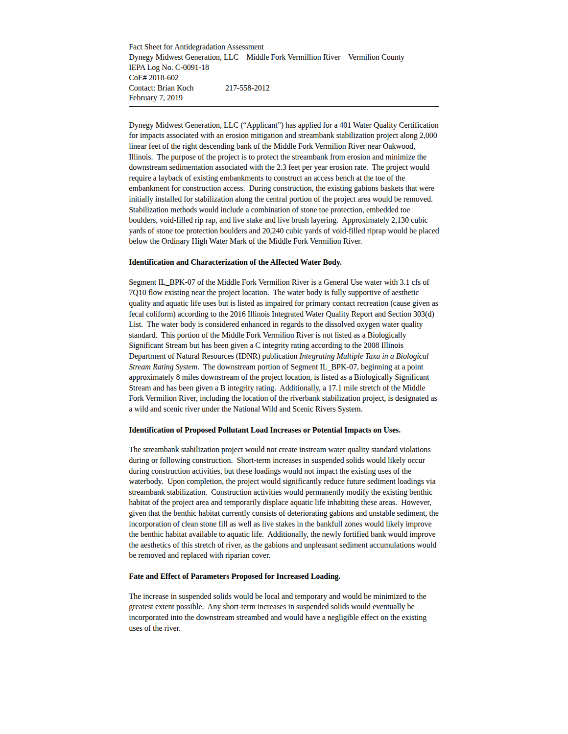Fact Sheet for Antidegradation Assessment
Dynegy Midwest Generation, LLC – Middle Fork Vermillion River – Vermilion County
IEPA Log No. C-0091-18
CoE# 2018-602
Contact: Brian Koch217-558-2012
February 7, 2019
Dynegy Midwest Generation, LLC (“Applicant”) has applied for a 401 Water Quality Certification for impacts associated with an erosion mitigation and streambank stabilization project along 2,000 linear feet of the right descending bank of the Middle Fork Vermilion River near Oakwood, Illinois. The purpose of the project is to protect the streambank from erosion and minimize the downstream sedimentation associated with the 2.3 feet per year erosion rate. The project would require a layback of existing embankments to construct an access bench at the toe of the embankment for construction access. During construction, the existing gabions baskets that were initially installed for stabilization along the central portion of the project area would be removed. Stabilization methods would include a combination of stone toe protection, embedded toe boulders, void-filled rip rap, and live stake and live brush layering. Approximately 2,130 cubic yards of stone toe protection boulders and 20,240 cubic yards of void-filled riprap would be placed below the Ordinary High Water Mark of the Middle Fork Vermilion River.
Identification and Characterization of the Affected Water Body.
Segment IL_BPK-07 of the Middle Fork Vermilion River is a General Use water with 3.1 cfs of 7Q10 flow existing near the project location. The water body is fully supportive of aesthetic quality and aquatic life uses but is listed as impaired for primary contact recreation (cause given as fecal coliform) according to the 2016 Illinois Integrated Water Quality Report and Section 303(d) List. The water body is considered enhanced in regards to the dissolved oxygen water quality standard. This portion of the Middle Fork Vermilion River is not listed as a Biologically Significant Stream but has been given a C integrity rating according to the 2008 Illinois Department of Natural Resources (IDNR) publication Integrating Multiple Taxa in a Biological Stream Rating System. The downstream portion of Segment IL_BPK-07, beginning at a point approximately 8 miles downstream of the project location, is listed as a Biologically Significant Stream and has been given a B integrity rating. Additionally, a 17.1 mile stretch of the Middle Fork Vermilion River, including the location of the riverbank stabilization project, is designated as a wild and scenic river under the National Wild and Scenic Rivers System.
Identification of Proposed Pollutant Load Increases or Potential Impacts on Uses.
The streambank stabilization project would not create instream water quality standard violations during or following construction. Short-term increases in suspended solids would likely occur during construction activities, but these loadings would not impact the existing uses of the waterbody. Upon completion, the project would significantly reduce future sediment loadings via streambank stabilization. Construction activities would permanently modify the existing benthic habitat of the project area and temporarily displace aquatic life inhabiting these areas. However, given that the benthic habitat currently consists of deteriorating gabions and unstable sediment, the incorporation of clean stone fill as well as live stakes in the bankfull zones would likely improve the benthic habitat available to aquatic life. Additionally, the newly fortified bank would improve the aesthetics of this stretch of river, as the gabions and unpleasant sediment accumulations would be removed and replaced with riparian cover.
Fate and Effect of Parameters Proposed for Increased Loading.
The increase in suspended solids would be local and temporary and would be minimized to the greatest extent possible. Any short-term increases in suspended solids would eventually be incorporated into the downstream streambed and would have a negligible effect on the existing uses of the river.